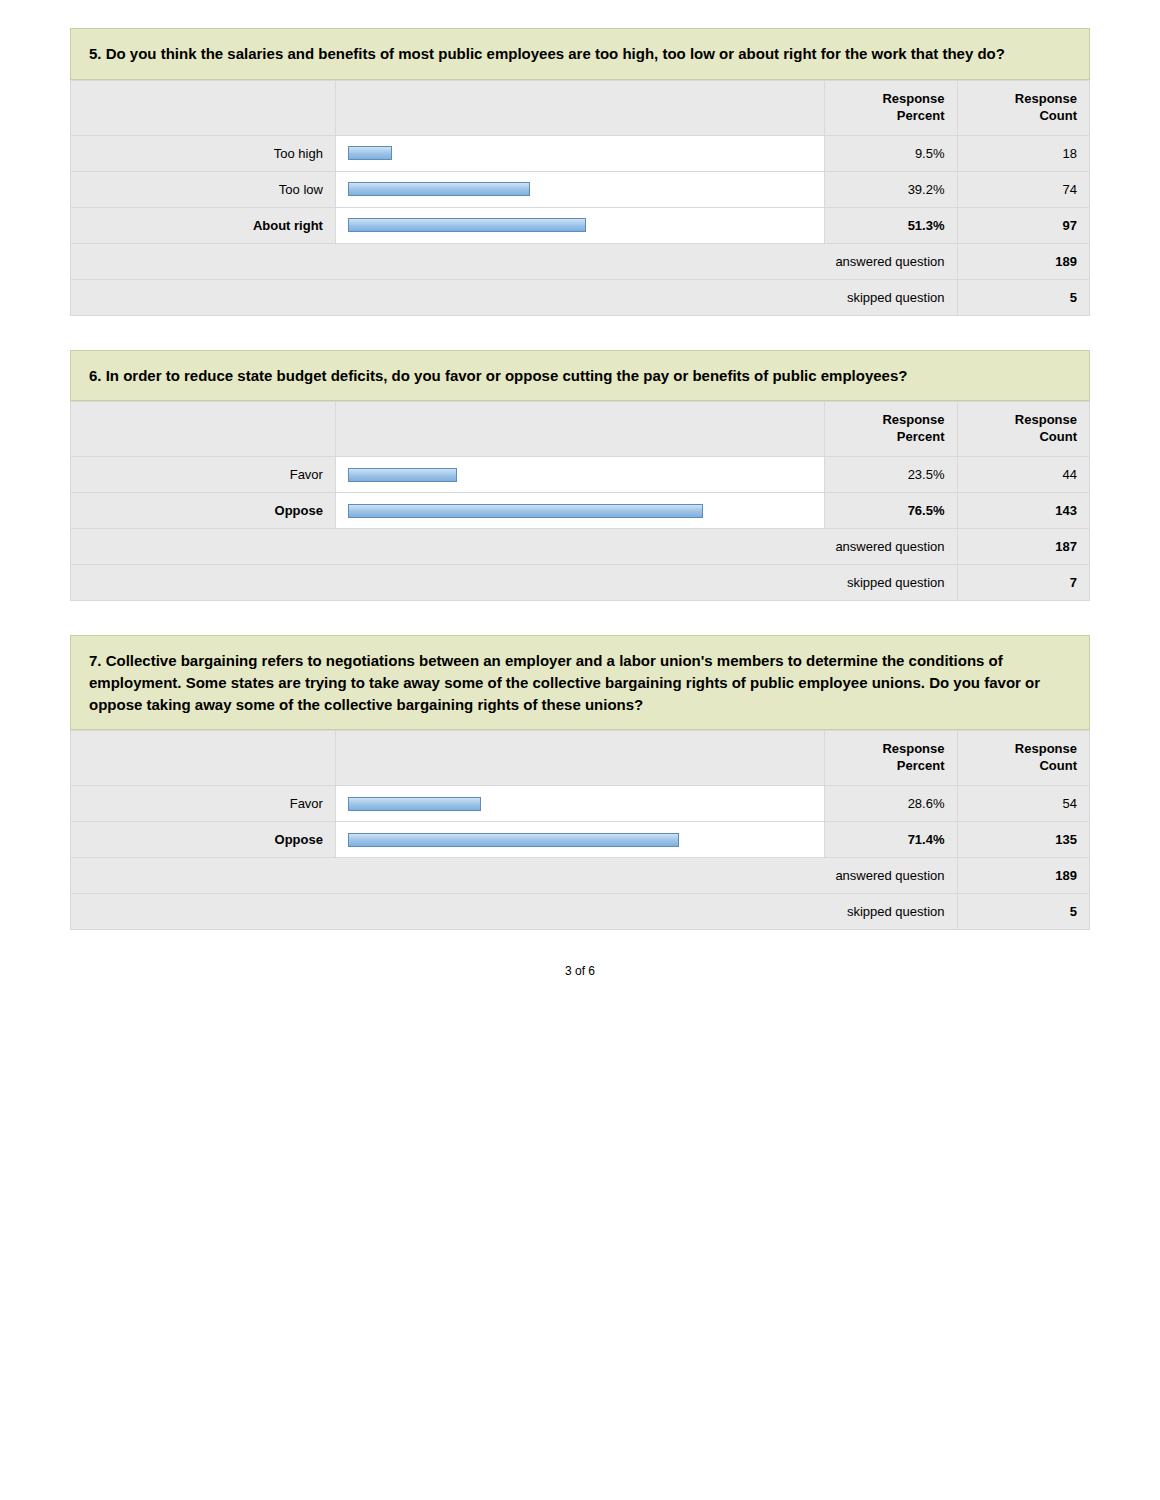5. Do you think the salaries and benefits of most public employees are too high, too low or about right for the work that they do?
| | | Response Percent | Response Count |
| --- | --- | --- | --- |
| Too high | | 9.5% | 18 |
| Too low | | 39.2% | 74 |
| About right | | 51.3% | 97 |
| answered question | 189 |
| skipped question | 5 |
6. In order to reduce state budget deficits, do you favor or oppose cutting the pay or benefits of public employees?
| | | Response Percent | Response Count |
| --- | --- | --- | --- |
| Favor | | 23.5% | 44 |
| Oppose | | 76.5% | 143 |
| answered question | 187 |
| skipped question | 7 |
7. Collective bargaining refers to negotiations between an employer and a labor union's members to determine the conditions of employment. Some states are trying to take away some of the collective bargaining rights of public employee unions. Do you favor or oppose taking away some of the collective bargaining rights of these unions?
| | | Response Percent | Response Count |
| --- | --- | --- | --- |
| Favor | | 28.6% | 54 |
| Oppose | | 71.4% | 135 |
| answered question | 189 |
| skipped question | 5 |
3 of 6